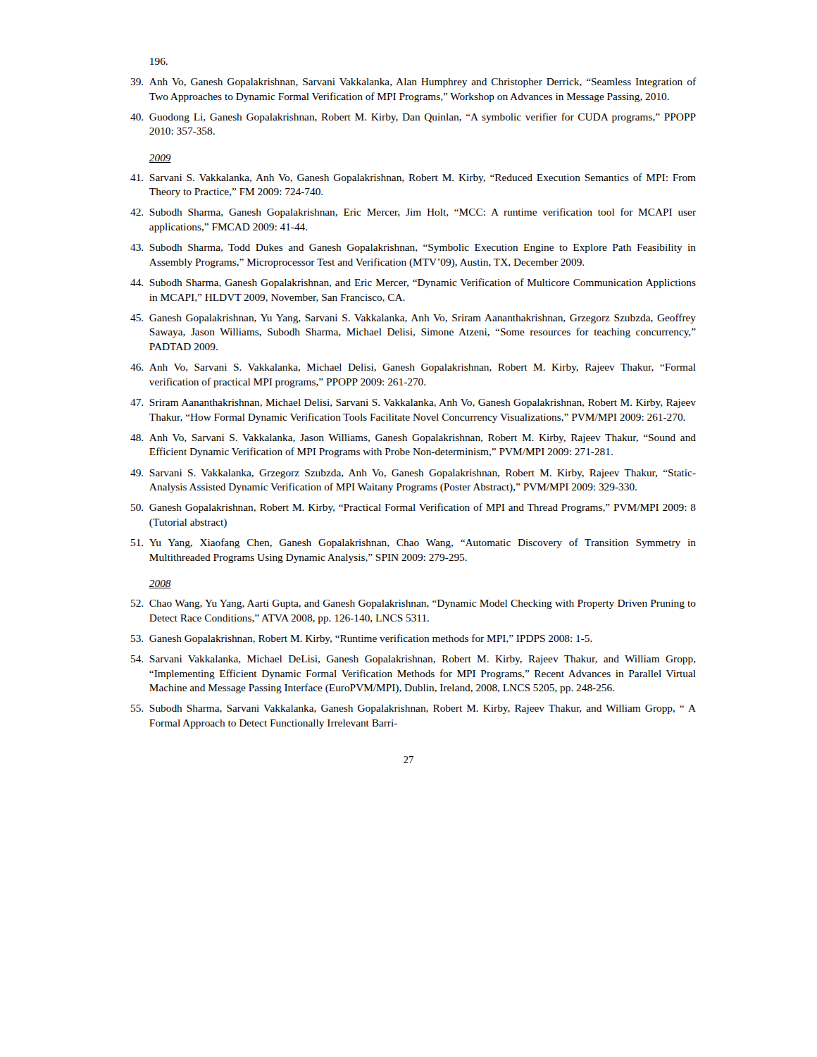196.
Anh Vo, Ganesh Gopalakrishnan, Sarvani Vakkalanka, Alan Humphrey and Christopher Derrick, “Seamless Integration of Two Approaches to Dynamic Formal Verification of MPI Programs,” Workshop on Advances in Message Passing, 2010.
Guodong Li, Ganesh Gopalakrishnan, Robert M. Kirby, Dan Quinlan, “A symbolic verifier for CUDA programs,” PPOPP 2010: 357-358.
2009
Sarvani S. Vakkalanka, Anh Vo, Ganesh Gopalakrishnan, Robert M. Kirby, “Reduced Execution Semantics of MPI: From Theory to Practice,” FM 2009: 724-740.
Subodh Sharma, Ganesh Gopalakrishnan, Eric Mercer, Jim Holt, “MCC: A runtime verification tool for MCAPI user applications,” FMCAD 2009: 41-44.
Subodh Sharma, Todd Dukes and Ganesh Gopalakrishnan, “Symbolic Execution Engine to Explore Path Feasibility in Assembly Programs,” Microprocessor Test and Verification (MTV’09), Austin, TX, December 2009.
Subodh Sharma, Ganesh Gopalakrishnan, and Eric Mercer, “Dynamic Verification of Multicore Communication Applictions in MCAPI,” HLDVT 2009, November, San Francisco, CA.
Ganesh Gopalakrishnan, Yu Yang, Sarvani S. Vakkalanka, Anh Vo, Sriram Aananthakrishnan, Grzegorz Szubzda, Geoffrey Sawaya, Jason Williams, Subodh Sharma, Michael Delisi, Simone Atzeni, “Some resources for teaching concurrency,” PADTAD 2009.
Anh Vo, Sarvani S. Vakkalanka, Michael Delisi, Ganesh Gopalakrishnan, Robert M. Kirby, Rajeev Thakur, “Formal verification of practical MPI programs,” PPOPP 2009: 261-270.
Sriram Aananthakrishnan, Michael Delisi, Sarvani S. Vakkalanka, Anh Vo, Ganesh Gopalakrishnan, Robert M. Kirby, Rajeev Thakur, “How Formal Dynamic Verification Tools Facilitate Novel Concurrency Visualizations,” PVM/MPI 2009: 261-270.
Anh Vo, Sarvani S. Vakkalanka, Jason Williams, Ganesh Gopalakrishnan, Robert M. Kirby, Rajeev Thakur, “Sound and Efficient Dynamic Verification of MPI Programs with Probe Non-determinism,” PVM/MPI 2009: 271-281.
Sarvani S. Vakkalanka, Grzegorz Szubzda, Anh Vo, Ganesh Gopalakrishnan, Robert M. Kirby, Rajeev Thakur, “Static-Analysis Assisted Dynamic Verification of MPI Waitany Programs (Poster Abstract),” PVM/MPI 2009: 329-330.
Ganesh Gopalakrishnan, Robert M. Kirby, “Practical Formal Verification of MPI and Thread Programs,” PVM/MPI 2009: 8 (Tutorial abstract)
Yu Yang, Xiaofang Chen, Ganesh Gopalakrishnan, Chao Wang, “Automatic Discovery of Transition Symmetry in Multithreaded Programs Using Dynamic Analysis,” SPIN 2009: 279-295.
2008
Chao Wang, Yu Yang, Aarti Gupta, and Ganesh Gopalakrishnan, “Dynamic Model Checking with Property Driven Pruning to Detect Race Conditions,” ATVA 2008, pp. 126-140, LNCS 5311.
Ganesh Gopalakrishnan, Robert M. Kirby, “Runtime verification methods for MPI,” IPDPS 2008: 1-5.
Sarvani Vakkalanka, Michael DeLisi, Ganesh Gopalakrishnan, Robert M. Kirby, Rajeev Thakur, and William Gropp, “Implementing Efficient Dynamic Formal Verification Methods for MPI Programs,” Recent Advances in Parallel Virtual Machine and Message Passing Interface (EuroPVM/MPI), Dublin, Ireland, 2008, LNCS 5205, pp. 248-256.
Subodh Sharma, Sarvani Vakkalanka, Ganesh Gopalakrishnan, Robert M. Kirby, Rajeev Thakur, and William Gropp, “ A Formal Approach to Detect Functionally Irrelevant Barri-
27